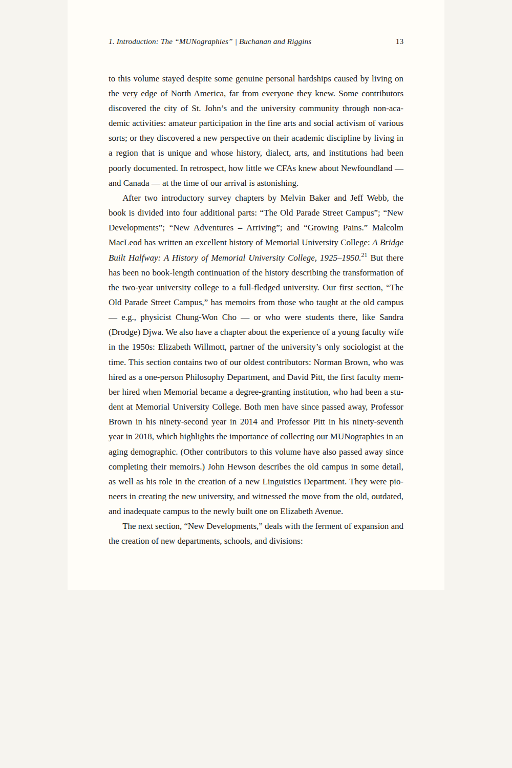1. Introduction: The “MUNographies” | Buchanan and Riggins 13
to this volume stayed despite some genuine personal hardships caused by living on the very edge of North America, far from everyone they knew. Some contributors discovered the city of St. John’s and the university community through non-academic activities: amateur participation in the fine arts and social activism of various sorts; or they discovered a new perspective on their academic discipline by living in a region that is unique and whose history, dialect, arts, and institutions had been poorly documented. In retrospect, how little we CFAs knew about Newfoundland — and Canada — at the time of our arrival is astonishing.
After two introductory survey chapters by Melvin Baker and Jeff Webb, the book is divided into four additional parts: “The Old Parade Street Campus”; “New Developments”; “New Adventures – Arriving”; and “Growing Pains.” Malcolm MacLeod has written an excellent history of Memorial University College: A Bridge Built Halfway: A History of Memorial University College, 1925–1950.21 But there has been no book-length continuation of the history describing the transformation of the two-year university college to a full-fledged university. Our first section, “The Old Parade Street Campus,” has memoirs from those who taught at the old campus — e.g., physicist Chung-Won Cho — or who were students there, like Sandra (Drodge) Djwa. We also have a chapter about the experience of a young faculty wife in the 1950s: Elizabeth Willmott, partner of the university’s only sociologist at the time. This section contains two of our oldest contributors: Norman Brown, who was hired as a one-person Philosophy Department, and David Pitt, the first faculty member hired when Memorial became a degree-granting institution, who had been a student at Memorial University College. Both men have since passed away, Professor Brown in his ninety-second year in 2014 and Professor Pitt in his ninety-seventh year in 2018, which highlights the importance of collecting our MUNographies in an aging demographic. (Other contributors to this volume have also passed away since completing their memoirs.) John Hewson describes the old campus in some detail, as well as his role in the creation of a new Linguistics Department. They were pioneers in creating the new university, and witnessed the move from the old, outdated, and inadequate campus to the newly built one on Elizabeth Avenue.
The next section, “New Developments,” deals with the ferment of expansion and the creation of new departments, schools, and divisions: